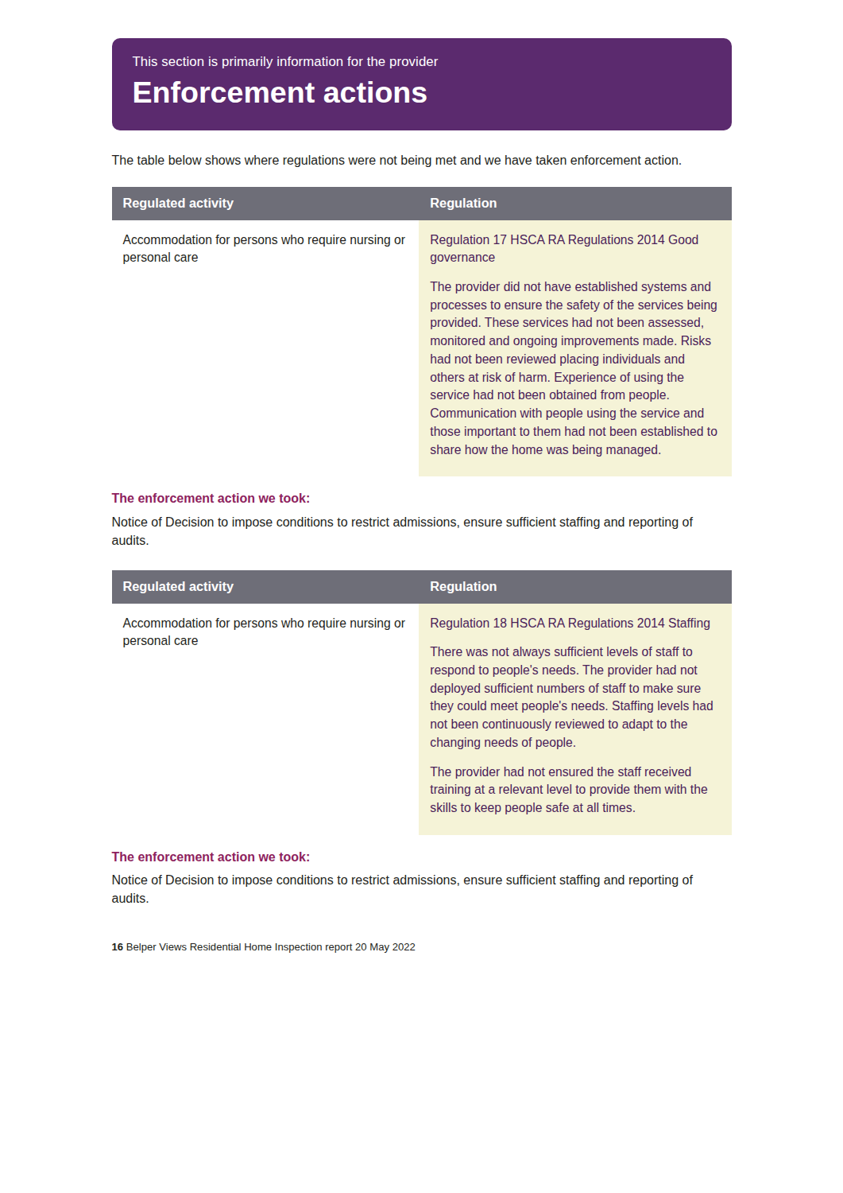This section is primarily information for the provider
Enforcement actions
The table below shows where regulations were not being met and we have taken enforcement action.
| Regulated activity | Regulation |
| --- | --- |
| Accommodation for persons who require nursing or personal care | Regulation 17 HSCA RA Regulations 2014 Good governance The provider did not have established systems and processes to ensure the safety of the services being provided. These services had not been assessed, monitored and ongoing improvements made. Risks had not been reviewed placing individuals and others at risk of harm. Experience of using the service had not been obtained from people. Communication with people using the service and those important to them had not been established to share how the home was being managed. |
The enforcement action we took:
Notice of Decision to impose conditions to restrict admissions, ensure sufficient staffing and reporting of audits.
| Regulated activity | Regulation |
| --- | --- |
| Accommodation for persons who require nursing or personal care | Regulation 18 HSCA RA Regulations 2014 Staffing There was not always sufficient levels of staff to respond to people's needs. The provider had not deployed sufficient numbers of staff to make sure they could meet people's needs. Staffing levels had not been continuously reviewed to adapt to the changing needs of people. The provider had not ensured the staff received training at a relevant level to provide them with the skills to keep people safe at all times. |
The enforcement action we took:
Notice of Decision to impose conditions to restrict admissions, ensure sufficient staffing and reporting of audits.
16 Belper Views Residential Home Inspection report 20 May 2022